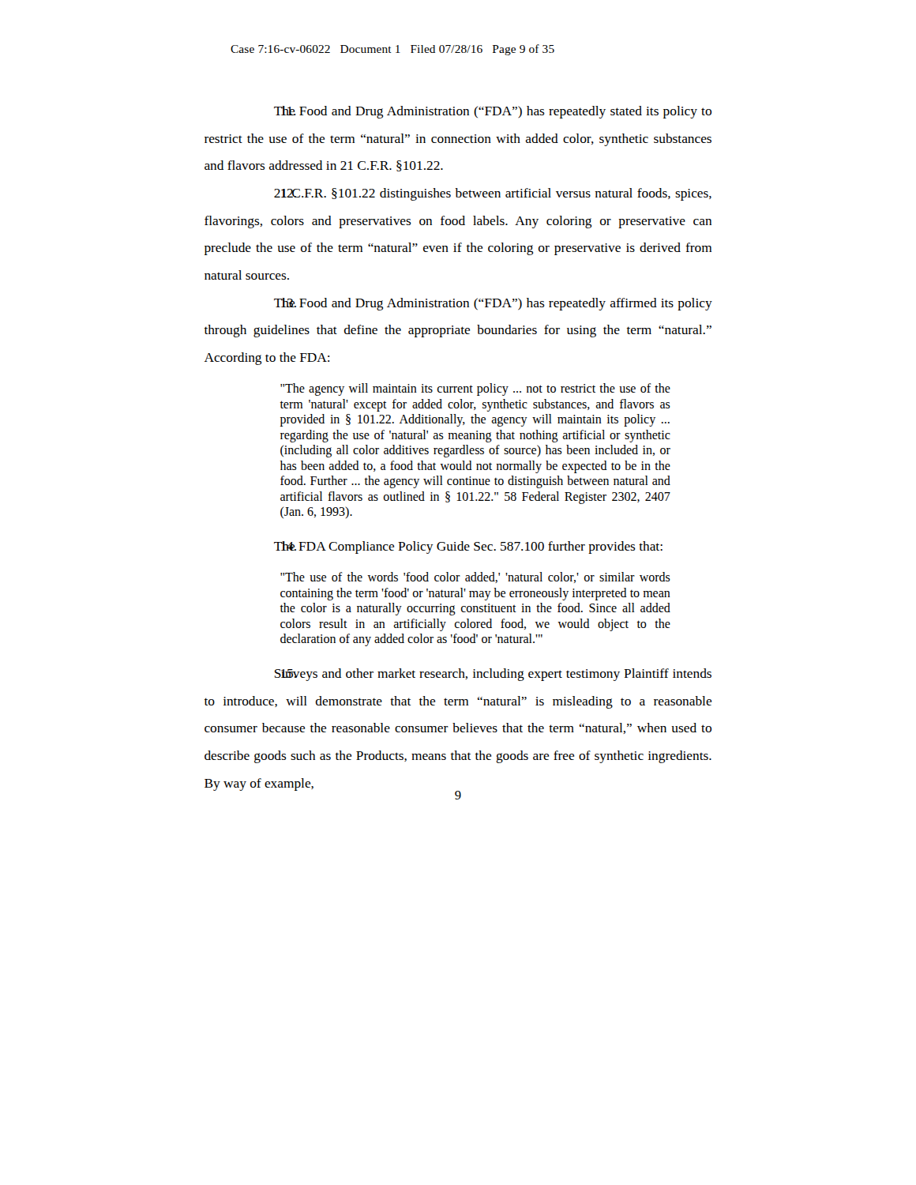Case 7:16-cv-06022 Document 1 Filed 07/28/16 Page 9 of 35
11. The Food and Drug Administration (“FDA”) has repeatedly stated its policy to restrict the use of the term “natural” in connection with added color, synthetic substances and flavors addressed in 21 C.F.R. §101.22.
12. 21 C.F.R. §101.22 distinguishes between artificial versus natural foods, spices, flavorings, colors and preservatives on food labels. Any coloring or preservative can preclude the use of the term “natural” even if the coloring or preservative is derived from natural sources.
13. The Food and Drug Administration (“FDA”) has repeatedly affirmed its policy through guidelines that define the appropriate boundaries for using the term “natural.” According to the FDA:
"The agency will maintain its current policy ... not to restrict the use of the term 'natural' except for added color, synthetic substances, and flavors as provided in § 101.22. Additionally, the agency will maintain its policy ... regarding the use of 'natural' as meaning that nothing artificial or synthetic (including all color additives regardless of source) has been included in, or has been added to, a food that would not normally be expected to be in the food. Further ... the agency will continue to distinguish between natural and artificial flavors as outlined in § 101.22." 58 Federal Register 2302, 2407 (Jan. 6, 1993).
14. The FDA Compliance Policy Guide Sec. 587.100 further provides that:
"The use of the words 'food color added,' 'natural color,' or similar words containing the term 'food' or 'natural' may be erroneously interpreted to mean the color is a naturally occurring constituent in the food. Since all added colors result in an artificially colored food, we would object to the declaration of any added color as 'food' or 'natural.'"
15. Surveys and other market research, including expert testimony Plaintiff intends to introduce, will demonstrate that the term “natural” is misleading to a reasonable consumer because the reasonable consumer believes that the term “natural,” when used to describe goods such as the Products, means that the goods are free of synthetic ingredients. By way of example,
9